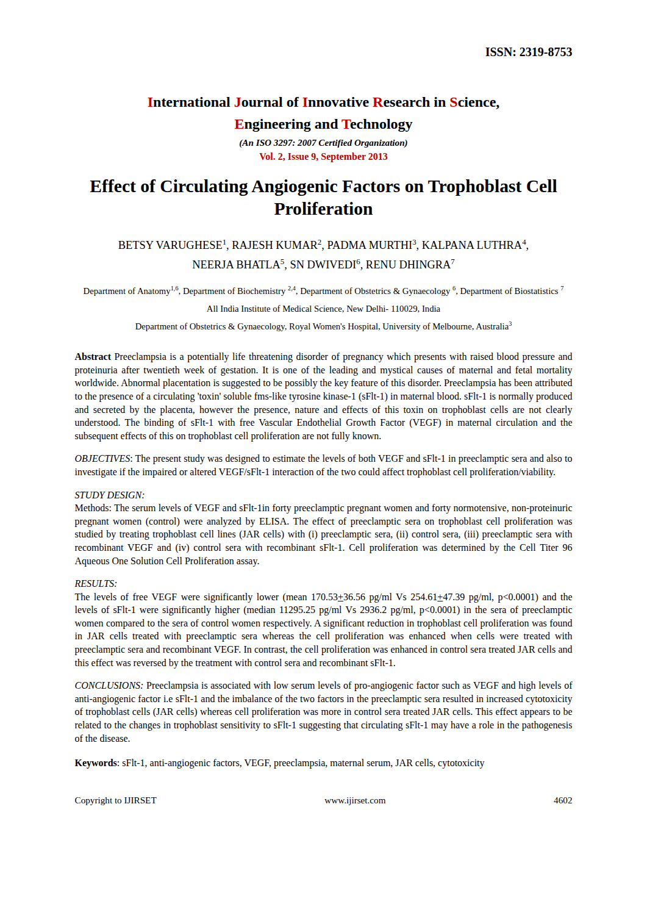ISSN: 2319-8753
International Journal of Innovative Research in Science,
Engineering and Technology
(An ISO 3297: 2007 Certified Organization)
Vol. 2, Issue 9, September 2013
Effect of Circulating Angiogenic Factors on Trophoblast Cell Proliferation
BETSY VARUGHESE1, RAJESH KUMAR2, PADMA MURTHI3, KALPANA LUTHRA4,
NEERJA BHATLA5, SN DWIVEDI6, RENU DHINGRA7
Department of Anatomy1,6, Department of Biochemistry 2,4, Department of Obstetrics & Gynaecology 6, Department of Biostatistics 7
All India Institute of Medical Science, New Delhi- 110029, India
Department of Obstetrics & Gynaecology, Royal Women's Hospital, University of Melbourne, Australia3
Abstract Preeclampsia is a potentially life threatening disorder of pregnancy which presents with raised blood pressure and proteinuria after twentieth week of gestation. It is one of the leading and mystical causes of maternal and fetal mortality worldwide. Abnormal placentation is suggested to be possibly the key feature of this disorder. Preeclampsia has been attributed to the presence of a circulating 'toxin' soluble fms-like tyrosine kinase-1 (sFlt-1) in maternal blood. sFlt-1 is normally produced and secreted by the placenta, however the presence, nature and effects of this toxin on trophoblast cells are not clearly understood. The binding of sFlt-1 with free Vascular Endothelial Growth Factor (VEGF) in maternal circulation and the subsequent effects of this on trophoblast cell proliferation are not fully known.
OBJECTIVES: The present study was designed to estimate the levels of both VEGF and sFlt-1 in preeclamptic sera and also to investigate if the impaired or altered VEGF/sFlt-1 interaction of the two could affect trophoblast cell proliferation/viability.
STUDY DESIGN:
Methods: The serum levels of VEGF and sFlt-1in forty preeclamptic pregnant women and forty normotensive, non-proteinuric pregnant women (control) were analyzed by ELISA. The effect of preeclamptic sera on trophoblast cell proliferation was studied by treating trophoblast cell lines (JAR cells) with (i) preeclamptic sera, (ii) control sera, (iii) preeclamptic sera with recombinant VEGF and (iv) control sera with recombinant sFlt-1. Cell proliferation was determined by the Cell Titer 96 Aqueous One Solution Cell Proliferation assay.
RESULTS:
The levels of free VEGF were significantly lower (mean 170.53+36.56 pg/ml Vs 254.61+47.39 pg/ml, p<0.0001) and the levels of sFlt-1 were significantly higher (median 11295.25 pg/ml Vs 2936.2 pg/ml, p<0.0001) in the sera of preeclamptic women compared to the sera of control women respectively. A significant reduction in trophoblast cell proliferation was found in JAR cells treated with preeclamptic sera whereas the cell proliferation was enhanced when cells were treated with preeclamptic sera and recombinant VEGF. In contrast, the cell proliferation was enhanced in control sera treated JAR cells and this effect was reversed by the treatment with control sera and recombinant sFlt-1.
CONCLUSIONS: Preeclampsia is associated with low serum levels of pro-angiogenic factor such as VEGF and high levels of anti-angiogenic factor i.e sFlt-1 and the imbalance of the two factors in the preeclamptic sera resulted in increased cytotoxicity of trophoblast cells (JAR cells) whereas cell proliferation was more in control sera treated JAR cells. This effect appears to be related to the changes in trophoblast sensitivity to sFlt-1 suggesting that circulating sFlt-1 may have a role in the pathogenesis of the disease.
Keywords: sFlt-1, anti-angiogenic factors, VEGF, preeclampsia, maternal serum, JAR cells, cytotoxicity
Copyright to IJIRSET www.ijirset.com 4602